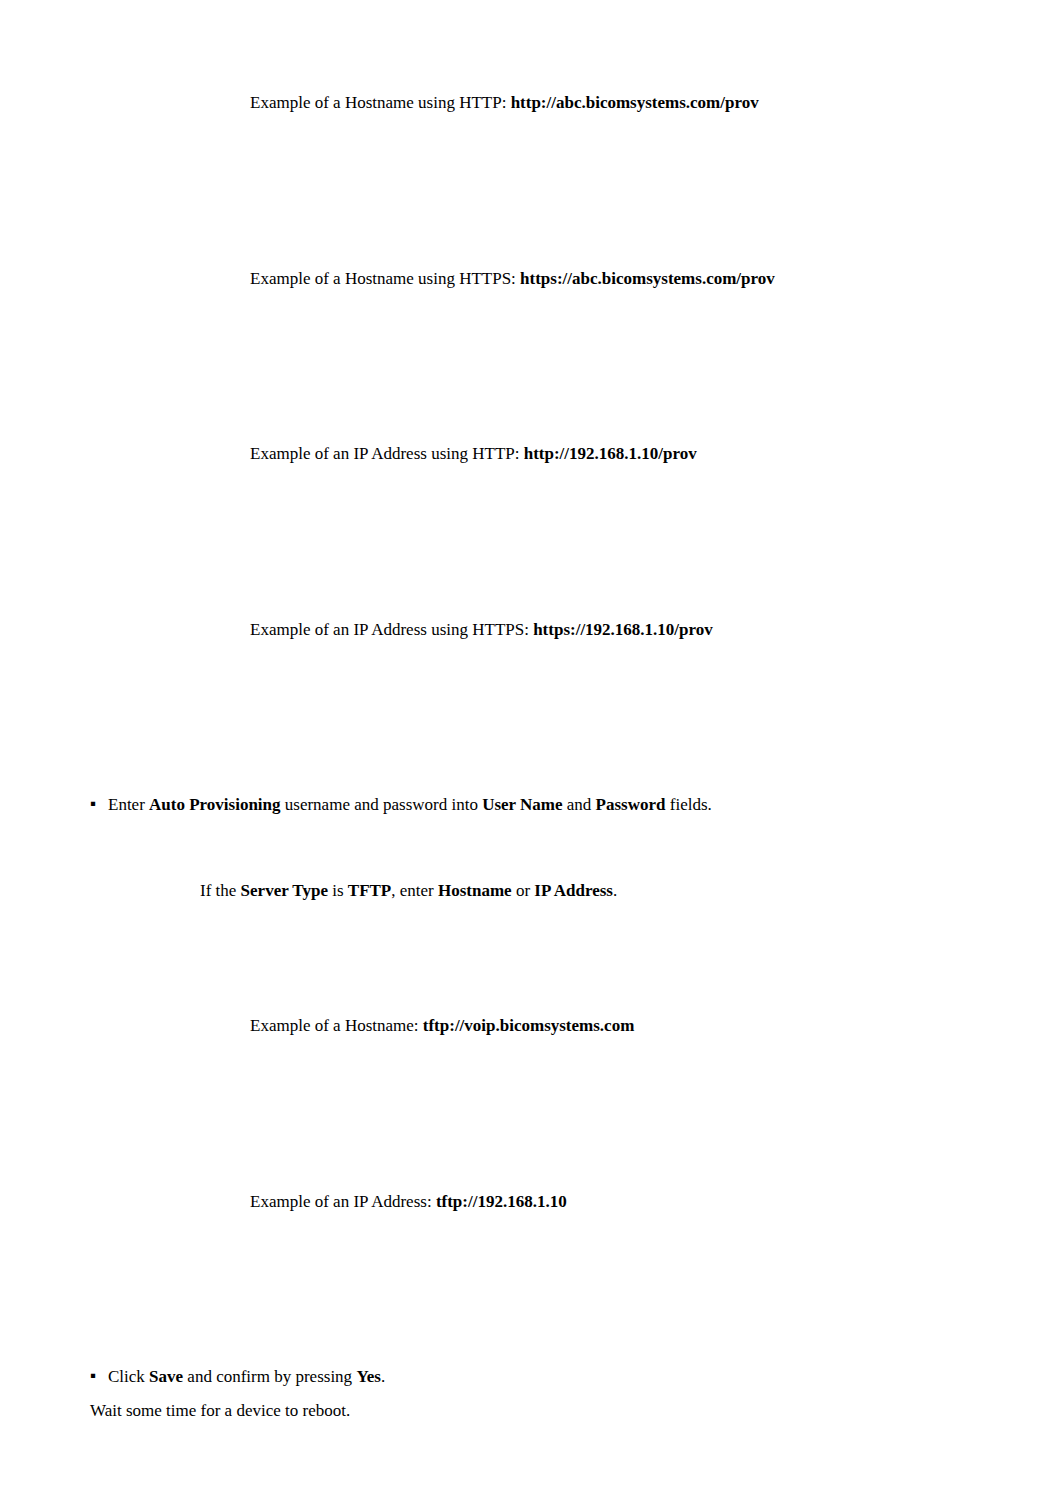Example of a Hostname using HTTP: http://abc.bicomsystems.com/prov
Example of a Hostname using HTTPS: https://abc.bicomsystems.com/prov
Example of an IP Address using HTTP: http://192.168.1.10/prov
Example of an IP Address using HTTPS: https://192.168.1.10/prov
Enter Auto Provisioning username and password into User Name and Password fields.
If the Server Type is TFTP, enter Hostname or IP Address.
Example of a Hostname: tftp://voip.bicomsystems.com
Example of an IP Address: tftp://192.168.1.10
Click Save and confirm by pressing Yes.
Wait some time for a device to reboot.